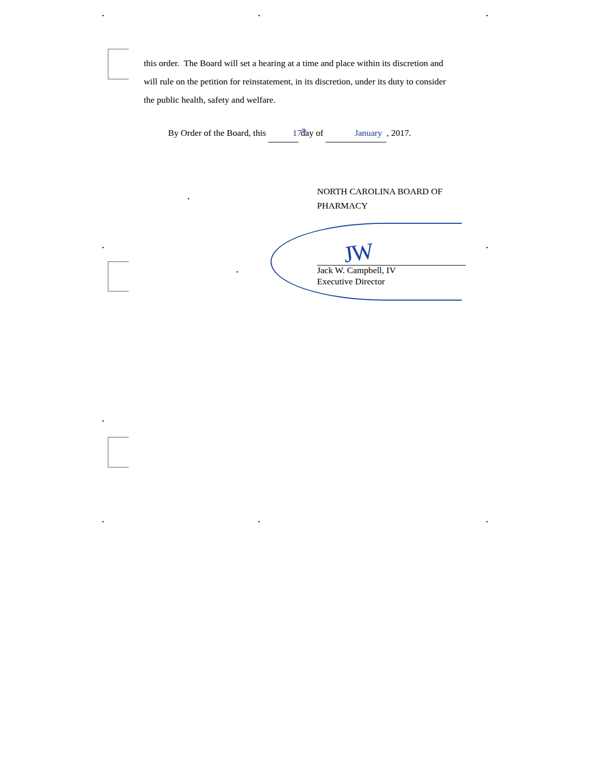this order. The Board will set a hearing at a time and place within its discretion and will rule on the petition for reinstatement, in its discretion, under its duty to consider the public health, safety and welfare.
By Order of the Board, this 17th day of January, 2017.
NORTH CAROLINA BOARD OF PHARMACY
JW
Jack W. Campbell, IV
Executive Director